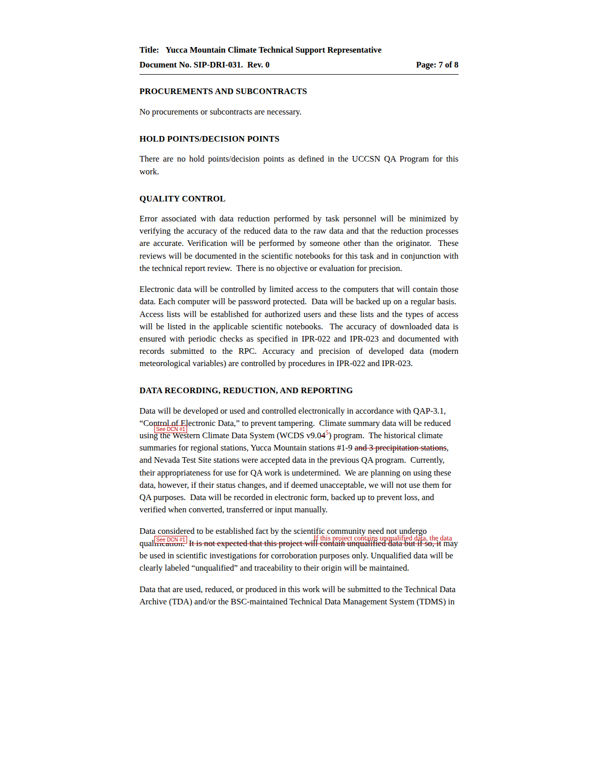Title: Yucca Mountain Climate Technical Support Representative
Document No. SIP-DRI-031. Rev. 0
Page: 7 of 8
PROCUREMENTS AND SUBCONTRACTS
No procurements or subcontracts are necessary.
HOLD POINTS/DECISION POINTS
There are no hold points/decision points as defined in the UCCSN QA Program for this work.
QUALITY CONTROL
Error associated with data reduction performed by task personnel will be minimized by verifying the accuracy of the reduced data to the raw data and that the reduction processes are accurate. Verification will be performed by someone other than the originator. These reviews will be documented in the scientific notebooks for this task and in conjunction with the technical report review. There is no objective or evaluation for precision.
Electronic data will be controlled by limited access to the computers that will contain those data. Each computer will be password protected. Data will be backed up on a regular basis. Access lists will be established for authorized users and these lists and the types of access will be listed in the applicable scientific notebooks. The accuracy of downloaded data is ensured with periodic checks as specified in IPR-022 and IPR-023 and documented with records submitted to the RPC. Accuracy and precision of developed data (modern meteorological variables) are controlled by procedures in IPR-022 and IPR-023.
DATA RECORDING, REDUCTION, AND REPORTING
See DCN #1
Data will be developed or used and controlled electronically in accordance with QAP-3.1, “Control of Electronic Data,” to prevent tampering. Climate summary data will be reduced using the Western Climate Data System (WCDS v9.045) program. The historical climate summaries for regional stations, Yucca Mountain stations #1-9 and 3 precipitation stations, and Nevada Test Site stations were accepted data in the previous QA program. Currently, their appropriateness for use for QA work is undetermined. We are planning on using these data, however, if their status changes, and if deemed unacceptable, we will not use them for QA purposes. Data will be recorded in electronic form, backed up to prevent loss, and verified when converted, transferred or input manually.
See DCN #1
If this project contains unqualified data, the data
Data considered to be established fact by the scientific community need not undergo qualification. It is not expected that this project will contain unqualified data but if so, it may be used in scientific investigations for corroboration purposes only. Unqualified data will be clearly labeled “unqualified” and traceability to their origin will be maintained.
Data that are used, reduced, or produced in this work will be submitted to the Technical Data Archive (TDA) and/or the BSC-maintained Technical Data Management System (TDMS) in